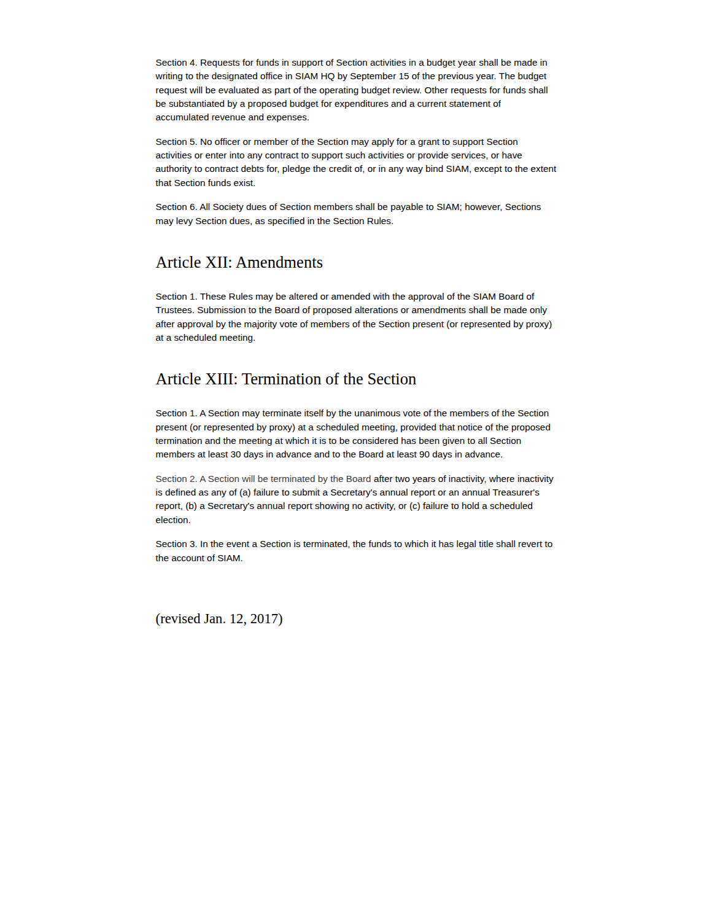Section 4. Requests for funds in support of Section activities in a budget year shall be made in writing to the designated office in SIAM HQ by September 15 of the previous year. The budget request will be evaluated as part of the operating budget review. Other requests for funds shall be substantiated by a proposed budget for expenditures and a current statement of accumulated revenue and expenses.
Section 5. No officer or member of the Section may apply for a grant to support Section activities or enter into any contract to support such activities or provide services, or have authority to contract debts for, pledge the credit of, or in any way bind SIAM, except to the extent that Section funds exist.
Section 6. All Society dues of Section members shall be payable to SIAM; however, Sections may levy Section dues, as specified in the Section Rules.
Article XII: Amendments
Section 1. These Rules may be altered or amended with the approval of the SIAM Board of Trustees. Submission to the Board of proposed alterations or amendments shall be made only after approval by the majority vote of members of the Section present (or represented by proxy) at a scheduled meeting.
Article XIII: Termination of the Section
Section 1. A Section may terminate itself by the unanimous vote of the members of the Section present (or represented by proxy) at a scheduled meeting, provided that notice of the proposed termination and the meeting at which it is to be considered has been given to all Section members at least 30 days in advance and to the Board at least 90 days in advance.
Section 2. A Section will be terminated by the Board after two years of inactivity, where inactivity is defined as any of (a) failure to submit a Secretary's annual report or an annual Treasurer's report, (b) a Secretary's annual report showing no activity, or (c) failure to hold a scheduled election.
Section 3. In the event a Section is terminated, the funds to which it has legal title shall revert to the account of SIAM.
(revised Jan. 12, 2017)